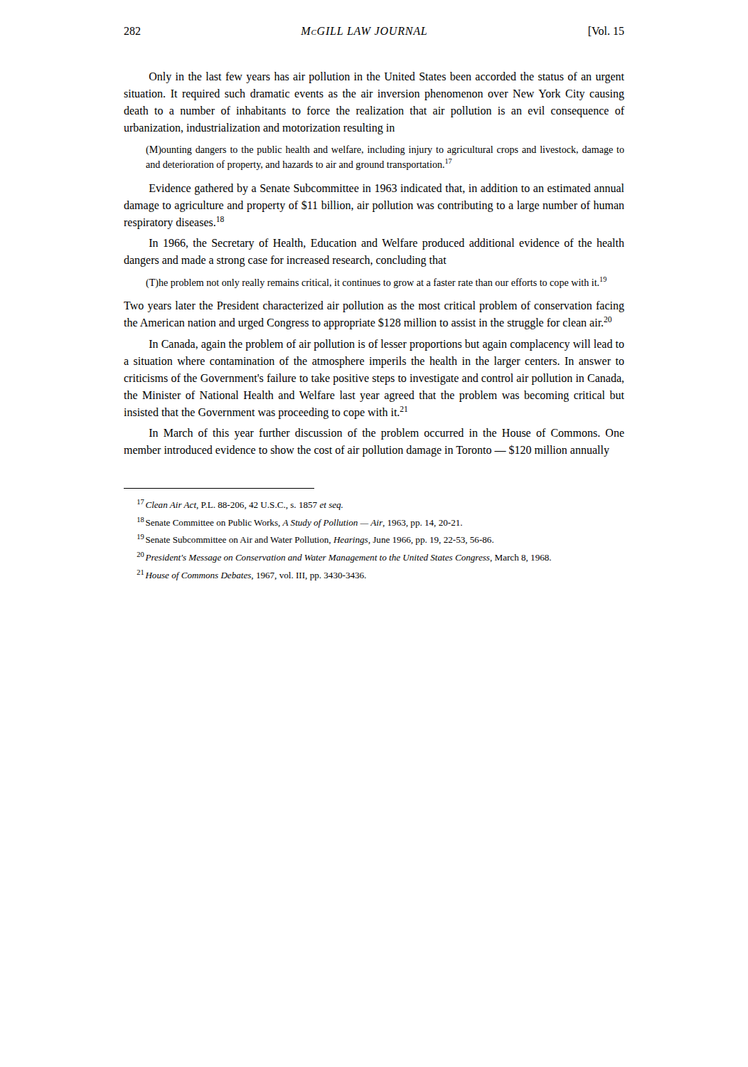282 McGILL LAW JOURNAL [Vol. 15
Only in the last few years has air pollution in the United States been accorded the status of an urgent situation. It required such dramatic events as the air inversion phenomenon over New York City causing death to a number of inhabitants to force the realization that air pollution is an evil consequence of urbanization, industrialization and motorization resulting in
(M)ounting dangers to the public health and welfare, including injury to agricultural crops and livestock, damage to and deterioration of property, and hazards to air and ground transportation.17
Evidence gathered by a Senate Subcommittee in 1963 indicated that, in addition to an estimated annual damage to agriculture and property of $11 billion, air pollution was contributing to a large number of human respiratory diseases.18
In 1966, the Secretary of Health, Education and Welfare produced additional evidence of the health dangers and made a strong case for increased research, concluding that
(T)he problem not only really remains critical, it continues to grow at a faster rate than our efforts to cope with it.19
Two years later the President characterized air pollution as the most critical problem of conservation facing the American nation and urged Congress to appropriate $128 million to assist in the struggle for clean air.20
In Canada, again the problem of air pollution is of lesser proportions but again complacency will lead to a situation where contamination of the atmosphere imperils the health in the larger centers. In answer to criticisms of the Government's failure to take positive steps to investigate and control air pollution in Canada, the Minister of National Health and Welfare last year agreed that the problem was becoming critical but insisted that the Government was proceeding to cope with it.21
In March of this year further discussion of the problem occurred in the House of Commons. One member introduced evidence to show the cost of air pollution damage in Toronto — $120 million annually
17 Clean Air Act, P.L. 88-206, 42 U.S.C., s. 1857 et seq.
18 Senate Committee on Public Works, A Study of Pollution — Air, 1963, pp. 14, 20-21.
19 Senate Subcommittee on Air and Water Pollution, Hearings, June 1966, pp. 19, 22-53, 56-86.
20 President's Message on Conservation and Water Management to the United States Congress, March 8, 1968.
21 House of Commons Debates, 1967, vol. III, pp. 3430-3436.